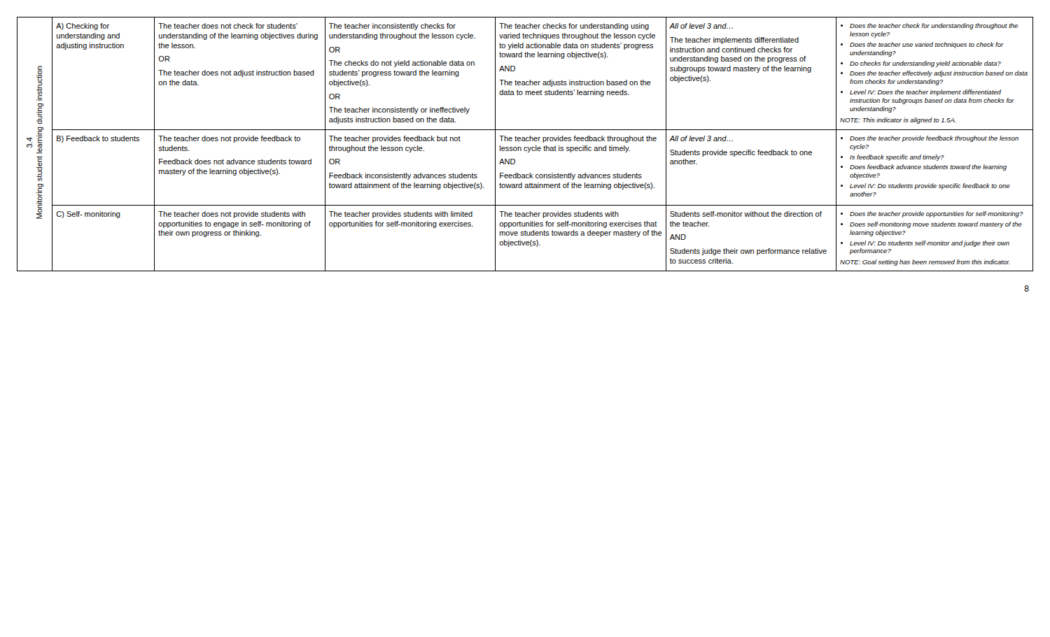| 3.4 Monitoring student learning during instruction | A) Checking for understanding and adjusting instruction | The teacher does not check for students’ understanding of the learning objectives during the lesson. OR The teacher does not adjust instruction based on the data. | The teacher inconsistently checks for understanding throughout the lesson cycle. OR The checks do not yield actionable data on students’ progress toward the learning objective(s). OR The teacher inconsistently or ineffectively adjusts instruction based on the data. | The teacher checks for understanding using varied techniques throughout the lesson cycle to yield actionable data on students’ progress toward the learning objective(s). AND The teacher adjusts instruction based on the data to meet students’ learning needs. | All of level 3 and… The teacher implements differentiated instruction and continued checks for understanding based on the progress of subgroups toward mastery of the learning objective(s). | Does the teacher check for understanding throughout the lesson cycle? Does the teacher use varied techniques to check for understanding? Do checks for understanding yield actionable data? Does the teacher effectively adjust instruction based on data from checks for understanding? Level IV: Does the teacher implement differentiated instruction for subgroups based on data from checks for understanding? NOTE: This indicator is aligned to 1.5A. |
| B) Feedback to students | The teacher does not provide feedback to students. Feedback does not advance students toward mastery of the learning objective(s). | The teacher provides feedback but not throughout the lesson cycle. OR Feedback inconsistently advances students toward attainment of the learning objective(s). | The teacher provides feedback throughout the lesson cycle that is specific and timely. AND Feedback consistently advances students toward attainment of the learning objective(s). | All of level 3 and… Students provide specific feedback to one another. | Does the teacher provide feedback throughout the lesson cycle? Is feedback specific and timely? Does feedback advance students toward the learning objective? Level IV: Do students provide specific feedback to one another? |
| C) Self- monitoring | The teacher does not provide students with opportunities to engage in self- monitoring of their own progress or thinking. | The teacher provides students with limited opportunities for self-monitoring exercises. | The teacher provides students with opportunities for self-monitoring exercises that move students towards a deeper mastery of the objective(s). | Students self-monitor without the direction of the teacher. AND Students judge their own performance relative to success criteria. | Does the teacher provide opportunities for self-monitoring? Does self-monitoring move students toward mastery of the learning objective? Level IV: Do students self-monitor and judge their own performance? NOTE: Goal setting has been removed from this indicator. |
8